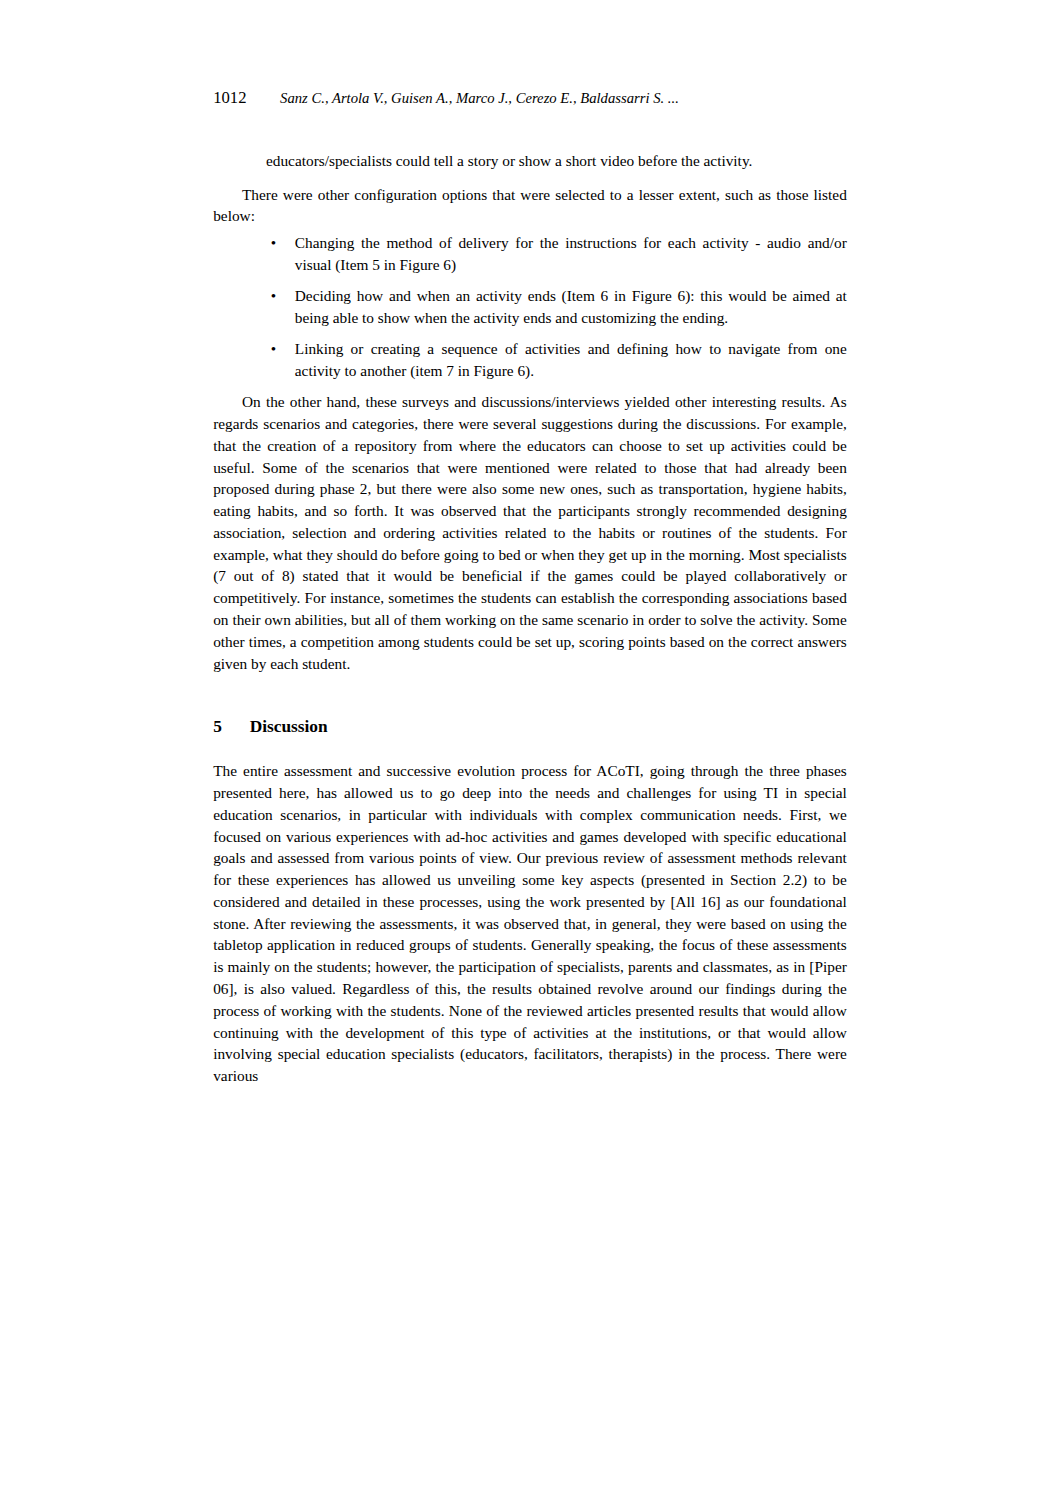1012 Sanz C., Artola V., Guisen A., Marco J., Cerezo E., Baldassarri S. ...
educators/specialists could tell a story or show a short video before the activity.
There were other configuration options that were selected to a lesser extent, such as those listed below:
Changing the method of delivery for the instructions for each activity - audio and/or visual (Item 5 in Figure 6)
Deciding how and when an activity ends (Item 6 in Figure 6): this would be aimed at being able to show when the activity ends and customizing the ending.
Linking or creating a sequence of activities and defining how to navigate from one activity to another (item 7 in Figure 6).
On the other hand, these surveys and discussions/interviews yielded other interesting results. As regards scenarios and categories, there were several suggestions during the discussions. For example, that the creation of a repository from where the educators can choose to set up activities could be useful. Some of the scenarios that were mentioned were related to those that had already been proposed during phase 2, but there were also some new ones, such as transportation, hygiene habits, eating habits, and so forth. It was observed that the participants strongly recommended designing association, selection and ordering activities related to the habits or routines of the students. For example, what they should do before going to bed or when they get up in the morning. Most specialists (7 out of 8) stated that it would be beneficial if the games could be played collaboratively or competitively. For instance, sometimes the students can establish the corresponding associations based on their own abilities, but all of them working on the same scenario in order to solve the activity. Some other times, a competition among students could be set up, scoring points based on the correct answers given by each student.
5 Discussion
The entire assessment and successive evolution process for ACoTI, going through the three phases presented here, has allowed us to go deep into the needs and challenges for using TI in special education scenarios, in particular with individuals with complex communication needs. First, we focused on various experiences with ad-hoc activities and games developed with specific educational goals and assessed from various points of view. Our previous review of assessment methods relevant for these experiences has allowed us unveiling some key aspects (presented in Section 2.2) to be considered and detailed in these processes, using the work presented by [All 16] as our foundational stone. After reviewing the assessments, it was observed that, in general, they were based on using the tabletop application in reduced groups of students. Generally speaking, the focus of these assessments is mainly on the students; however, the participation of specialists, parents and classmates, as in [Piper 06], is also valued. Regardless of this, the results obtained revolve around our findings during the process of working with the students. None of the reviewed articles presented results that would allow continuing with the development of this type of activities at the institutions, or that would allow involving special education specialists (educators, facilitators, therapists) in the process. There were various